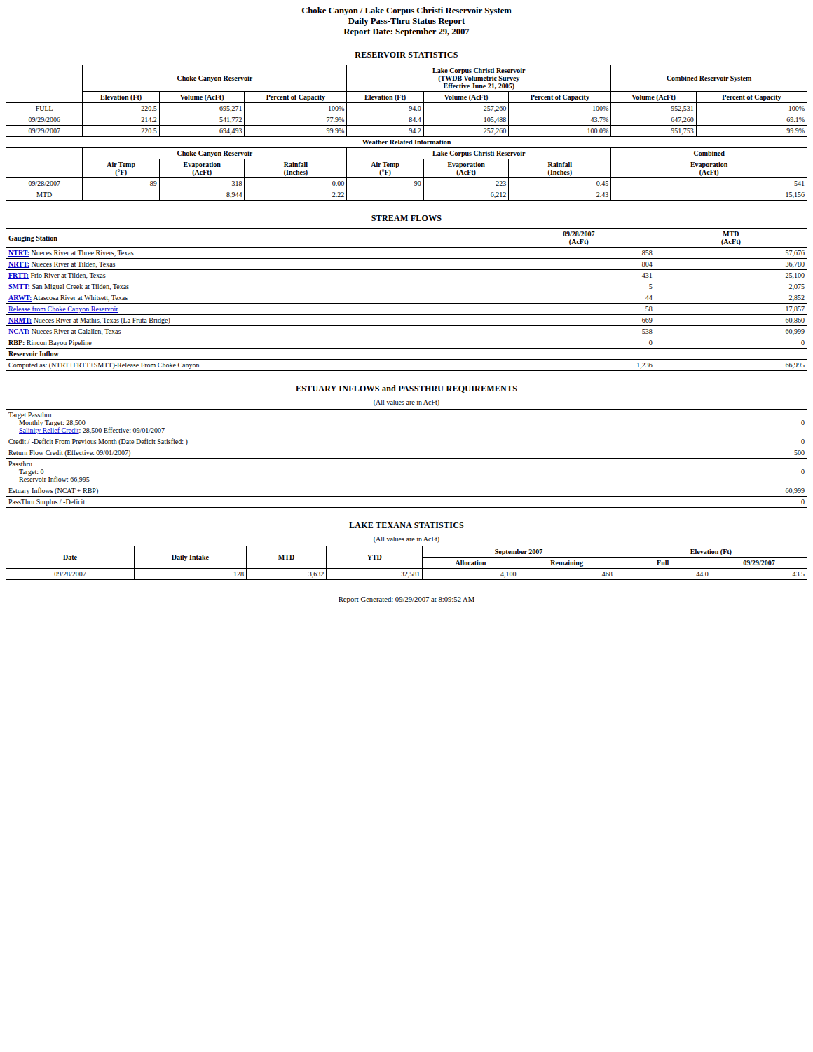Choke Canyon / Lake Corpus Christi Reservoir System
Daily Pass-Thru Status Report
Report Date: September 29, 2007
RESERVOIR STATISTICS
| | Choke Canyon Reservoir | Lake Corpus Christi Reservoir (TWDB Volumetric Survey Effective June 21, 2005) | Combined Reservoir System |
| --- | --- | --- | --- |
| Elevation (Ft) | Volume (AcFt) | Percent of Capacity | Elevation (Ft) | Volume (AcFt) | Percent of Capacity | Volume (AcFt) | Percent of Capacity |
| FULL | 220.5 | 695,271 | 100% | 94.0 | 257,260 | 100% | 952,531 | 100% |
| 09/29/2006 | 214.2 | 541,772 | 77.9% | 84.4 | 105,488 | 43.7% | 647,260 | 69.1% |
| 09/29/2007 | 220.5 | 694,493 | 99.9% | 94.2 | 257,260 | 100.0% | 951,753 | 99.9% |
| Weather Related Information |
| | Choke Canyon Reservoir | Lake Corpus Christi Reservoir | Combined |
| Air Temp (°F) | Evaporation (AcFt) | Rainfall (Inches) | Air Temp (°F) | Evaporation (AcFt) | Rainfall (Inches) | Evaporation (AcFt) |
| 09/28/2007 | 89 | 318 | 0.00 | 90 | 223 | 0.45 | 541 |
| MTD | | 8,944 | 2.22 | | 6,212 | 2.43 | 15,156 |
STREAM FLOWS
| Gauging Station | 09/28/2007 (AcFt) | MTD (AcFt) |
| --- | --- | --- |
| NTRT: Nueces River at Three Rivers, Texas | 858 | 57,676 |
| NRTT: Nueces River at Tilden, Texas | 804 | 36,780 |
| FRTT: Frio River at Tilden, Texas | 431 | 25,100 |
| SMTT: San Miguel Creek at Tilden, Texas | 5 | 2,075 |
| ARWT: Atascosa River at Whitsett, Texas | 44 | 2,852 |
| Release from Choke Canyon Reservoir | 58 | 17,857 |
| NRMT: Nueces River at Mathis, Texas (La Fruta Bridge) | 669 | 60,860 |
| NCAT: Nueces River at Calallen, Texas | 538 | 60,999 |
| RBP: Rincon Bayou Pipeline | 0 | 0 |
| Reservoir Inflow |
| Computed as: (NTRT+FRTT+SMTT)-Release From Choke Canyon | 1,236 | 66,995 |
ESTUARY INFLOWS and PASSTHRU REQUIREMENTS
(All values are in AcFt)
| Target Passthru Monthly Target: 28,500 Salinity Relief Credit : 28,500 Effective: 09/01/2007 | 0 |
| Credit / -Deficit From Previous Month (Date Deficit Satisfied: ) | 0 |
| Return Flow Credit (Effective: 09/01/2007) | 500 |
| Passthru Target: 0 Reservoir Inflow: 66,995 | 0 |
| Estuary Inflows (NCAT + RBP) | 60,999 |
| PassThru Surplus / -Deficit: | 0 |
LAKE TEXANA STATISTICS
(All values are in AcFt)
| Date | Daily Intake | MTD | YTD | September 2007 | Elevation (Ft) |
| --- | --- | --- | --- | --- | --- |
| Allocation | Remaining | Full | 09/29/2007 |
| 09/28/2007 | 128 | 3,632 | 32,581 | 4,100 | 468 | 44.0 | 43.5 |
Report Generated: 09/29/2007 at 8:09:52 AM